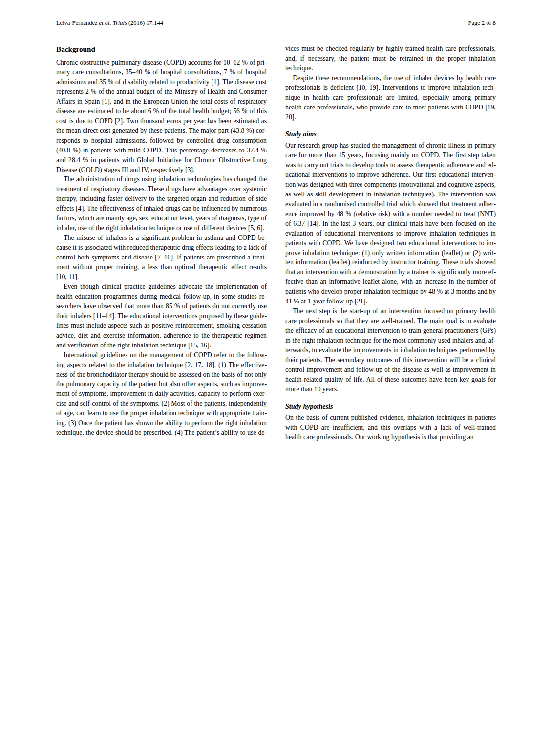Leiva-Fernández et al. Trials (2016) 17:144 Page 2 of 8
Background
Chronic obstructive pulmonary disease (COPD) accounts for 10–12 % of primary care consultations, 35–40 % of hospital consultations, 7 % of hospital admissions and 35 % of disability related to productivity [1]. The disease cost represents 2 % of the annual budget of the Ministry of Health and Consumer Affairs in Spain [1], and in the European Union the total costs of respiratory disease are estimated to be about 6 % of the total health budget; 56 % of this cost is due to COPD [2]. Two thousand euros per year has been estimated as the mean direct cost generated by these patients. The major part (43.8 %) corresponds to hospital admissions, followed by controlled drug consumption (40.8 %) in patients with mild COPD. This percentage decreases to 37.4 % and 28.4 % in patients with Global Initiative for Chronic Obstructive Lung Disease (GOLD) stages III and IV, respectively [3].
The administration of drugs using inhalation technologies has changed the treatment of respiratory diseases. These drugs have advantages over systemic therapy, including faster delivery to the targeted organ and reduction of side effects [4]. The effectiveness of inhaled drugs can be influenced by numerous factors, which are mainly age, sex, education level, years of diagnosis, type of inhaler, use of the right inhalation technique or use of different devices [5, 6].
The misuse of inhalers is a significant problem in asthma and COPD because it is associated with reduced therapeutic drug effects leading to a lack of control both symptoms and disease [7–10]. If patients are prescribed a treatment without proper training, a less than optimal therapeutic effect results [10, 11].
Even though clinical practice guidelines advocate the implementation of health education programmes during medical follow-up, in some studies researchers have observed that more than 85 % of patients do not correctly use their inhalers [11–14]. The educational interventions proposed by these guidelines must include aspects such as positive reinforcement, smoking cessation advice, diet and exercise information, adherence to the therapeutic regimen and verification of the right inhalation technique [15, 16].
International guidelines on the management of COPD refer to the following aspects related to the inhalation technique [2, 17, 18]. (1) The effectiveness of the bronchodilator therapy should be assessed on the basis of not only the pulmonary capacity of the patient but also other aspects, such as improvement of symptoms, improvement in daily activities, capacity to perform exercise and self-control of the symptoms. (2) Most of the patients, independently of age, can learn to use the proper inhalation technique with appropriate training. (3) Once the patient has shown the ability to perform the right inhalation technique, the device should be prescribed. (4) The patient’s ability to use devices must be checked regularly by highly trained health care professionals, and, if necessary, the patient must be retrained in the proper inhalation technique.
Despite these recommendations, the use of inhaler devices by health care professionals is deficient [10, 19]. Interventions to improve inhalation technique in health care professionals are limited, especially among primary health care professionals, who provide care to most patients with COPD [19, 20].
Study aims
Our research group has studied the management of chronic illness in primary care for more than 15 years, focusing mainly on COPD. The first step taken was to carry out trials to develop tools to assess therapeutic adherence and educational interventions to improve adherence. Our first educational intervention was designed with three components (motivational and cognitive aspects, as well as skill development in inhalation techniques). The intervention was evaluated in a randomised controlled trial which showed that treatment adherence improved by 48 % (relative risk) with a number needed to treat (NNT) of 6.37 [14]. In the last 3 years, our clinical trials have been focused on the evaluation of educational interventions to improve inhalation techniques in patients with COPD. We have designed two educational interventions to improve inhalation technique: (1) only written information (leaflet) or (2) written information (leaflet) reinforced by instructor training. These trials showed that an intervention with a demonstration by a trainer is significantly more effective than an informative leaflet alone, with an increase in the number of patients who develop proper inhalation technique by 48 % at 3 months and by 41 % at 1-year follow-up [21].
The next step is the start-up of an intervention focused on primary health care professionals so that they are well-trained. The main goal is to evaluate the efficacy of an educational intervention to train general practitioners (GPs) in the right inhalation technique for the most commonly used inhalers and, afterwards, to evaluate the improvements in inhalation techniques performed by their patients. The secondary outcomes of this intervention will be a clinical control improvement and follow-up of the disease as well as improvement in health-related quality of life. All of these outcomes have been key goals for more than 10 years.
Study hypothesis
On the basis of current published evidence, inhalation techniques in patients with COPD are insufficient, and this overlaps with a lack of well-trained health care professionals. Our working hypothesis is that providing an